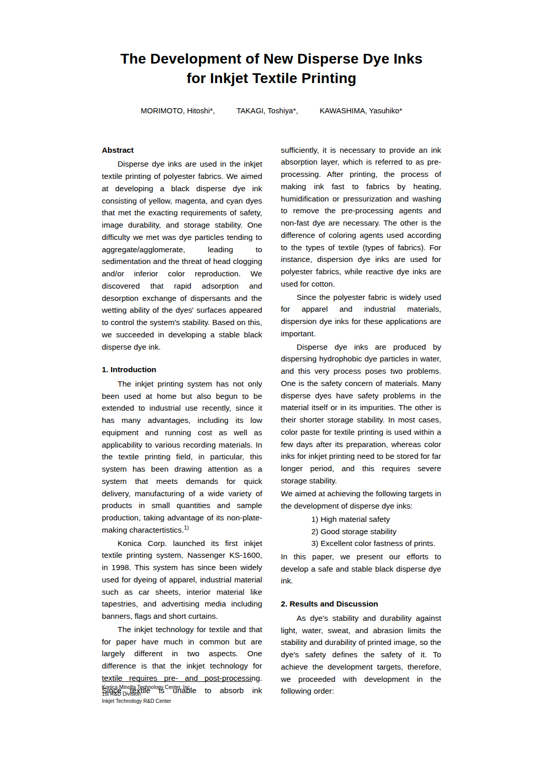The Development of New Disperse Dye Inks
for Inkjet Textile Printing
MORIMOTO, Hitoshi*, TAKAGI, Toshiya*, KAWASHIMA, Yasuhiko*
Abstract
Disperse dye inks are used in the inkjet textile printing of polyester fabrics. We aimed at developing a black disperse dye ink consisting of yellow, magenta, and cyan dyes that met the exacting requirements of safety, image durability, and storage stability. One difficulty we met was dye particles tending to aggregate/agglomerate, leading to sedimentation and the threat of head clogging and/or inferior color reproduction. We discovered that rapid adsorption and desorption exchange of dispersants and the wetting ability of the dyes' surfaces appeared to control the system's stability. Based on this, we succeeded in developing a stable black disperse dye ink.
1. Introduction
The inkjet printing system has not only been used at home but also begun to be extended to industrial use recently, since it has many advantages, including its low equipment and running cost as well as applicability to various recording materials. In the textile printing field, in particular, this system has been drawing attention as a system that meets demands for quick delivery, manufacturing of a wide variety of products in small quantities and sample production, taking advantage of its non-plate-making charactertistics.1)
Konica Corp. launched its first inkjet textile printing system, Nassenger KS-1600, in 1998. This system has since been widely used for dyeing of apparel, industrial material such as car sheets, interior material like tapestries, and advertising media including banners, flags and short curtains.
The inkjet technology for textile and that for paper have much in common but are largely different in two aspects. One difference is that the inkjet technology for textile requires pre- and post-processing. Since textile is unable to absorb ink sufficiently, it is necessary to provide an ink absorption layer, which is referred to as pre-processing. After printing, the process of making ink fast to fabrics by heating, humidification or pressurization and washing to remove the pre-processing agents and non-fast dye are necessary. The other is the difference of coloring agents used according to the types of textile (types of fabrics). For instance, dispersion dye inks are used for polyester fabrics, while reactive dye inks are used for cotton.
Since the polyester fabric is widely used for apparel and industrial materials, dispersion dye inks for these applications are important.
Disperse dye inks are produced by dispersing hydrophobic dye particles in water, and this very process poses two problems. One is the safety concern of materials. Many disperse dyes have safety problems in the material itself or in its impurities. The other is their shorter storage stability. In most cases, color paste for textile printing is used within a few days after its preparation, whereas color inks for inkjet printing need to be stored for far longer period, and this requires severe storage stability.
We aimed at achieving the following targets in the development of disperse dye inks:
1) High material safety
2) Good storage stability
3) Excellent color fastness of prints.
In this paper, we present our efforts to develop a safe and stable black disperse dye ink.
2. Results and Discussion
As dye's stability and durability against light, water, sweat, and abrasion limits the stability and durability of printed image, so the dye's safety defines the safety of it. To achieve the development targets, therefore, we proceeded with development in the following order:
Konica Minolta Technology Center, Inc.
1st R&D Division
Inkjet Technology R&D Center